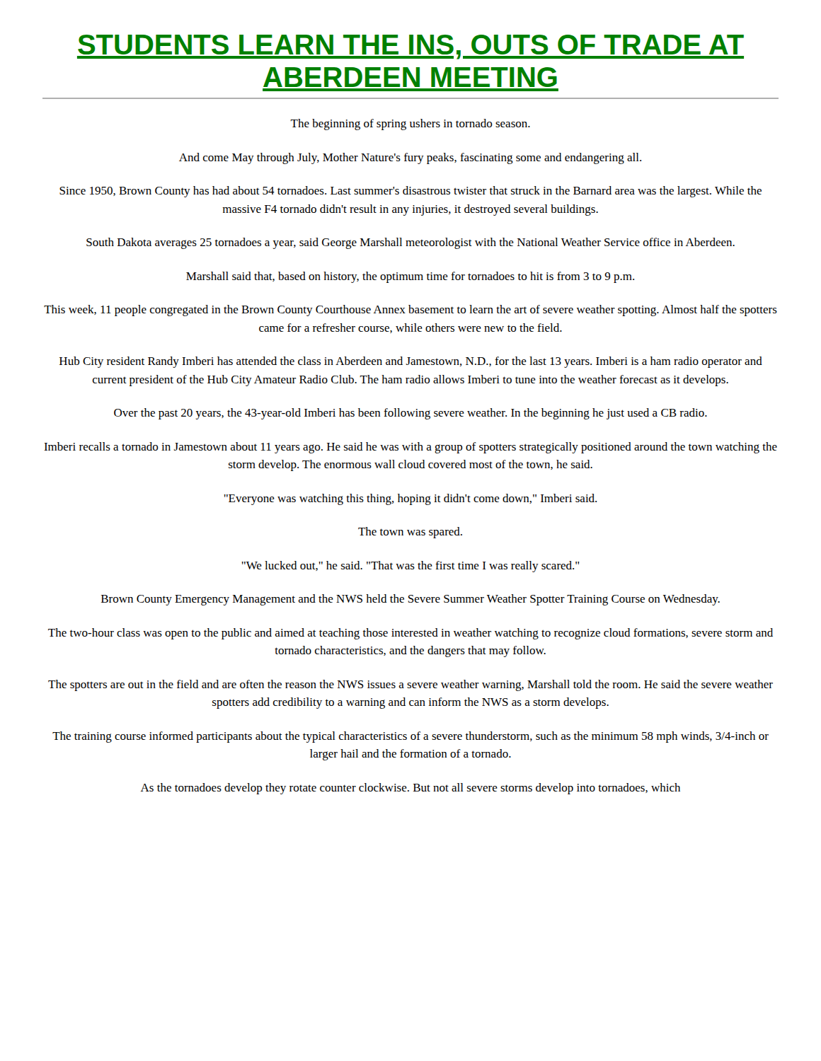STUDENTS LEARN THE INS, OUTS OF TRADE AT ABERDEEN MEETING
The beginning of spring ushers in tornado season.
And come May through July, Mother Nature's fury peaks, fascinating some and endangering all.
Since 1950, Brown County has had about 54 tornadoes. Last summer's disastrous twister that struck in the Barnard area was the largest. While the massive F4 tornado didn't result in any injuries, it destroyed several buildings.
South Dakota averages 25 tornadoes a year, said George Marshall meteorologist with the National Weather Service office in Aberdeen.
Marshall said that, based on history, the optimum time for tornadoes to hit is from 3 to 9 p.m.
This week, 11 people congregated in the Brown County Courthouse Annex basement to learn the art of severe weather spotting. Almost half the spotters came for a refresher course, while others were new to the field.
Hub City resident Randy Imberi has attended the class in Aberdeen and Jamestown, N.D., for the last 13 years. Imberi is a ham radio operator and current president of the Hub City Amateur Radio Club. The ham radio allows Imberi to tune into the weather forecast as it develops.
Over the past 20 years, the 43-year-old Imberi has been following severe weather. In the beginning he just used a CB radio.
Imberi recalls a tornado in Jamestown about 11 years ago. He said he was with a group of spotters strategically positioned around the town watching the storm develop. The enormous wall cloud covered most of the town, he said.
"Everyone was watching this thing, hoping it didn't come down," Imberi said.
The town was spared.
"We lucked out," he said. "That was the first time I was really scared."
Brown County Emergency Management and the NWS held the Severe Summer Weather Spotter Training Course on Wednesday.
The two-hour class was open to the public and aimed at teaching those interested in weather watching to recognize cloud formations, severe storm and tornado characteristics, and the dangers that may follow.
The spotters are out in the field and are often the reason the NWS issues a severe weather warning, Marshall told the room. He said the severe weather spotters add credibility to a warning and can inform the NWS as a storm develops.
The training course informed participants about the typical characteristics of a severe thunderstorm, such as the minimum 58 mph winds, 3/4-inch or larger hail and the formation of a tornado.
As the tornadoes develop they rotate counter clockwise. But not all severe storms develop into tornadoes, which